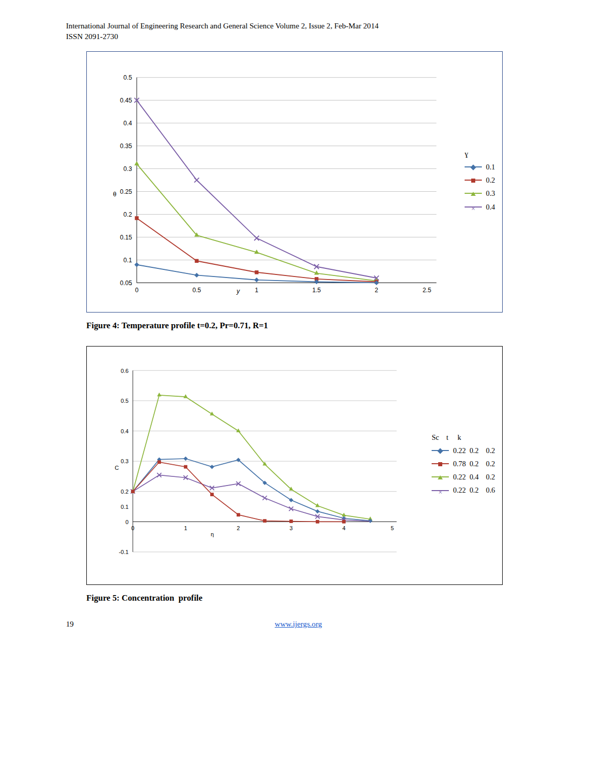International Journal of Engineering Research and General Science Volume 2, Issue 2, Feb-Mar 2014
ISSN 2091-2730
0.5 0.45 0.4 0.35 0.3 0.25 0.2 0.15 0.1 0.05 0.05 0 . θ 0 0.5 1 1.5 2 2.5 y
ɣ
0.1
0.2
0.3
0.4
Figure 4: Temperature profile t=0.2, Pr=0.71, R=1
0.6 0.5 0.4 0.3 0.2 0 -0.1 0.1 C 0 1 2 3 4 5 η
Sc t k
0.22 0.2 0.2
0.78 0.2 0.2
0.22 0.4 0.2
0.22 0.2 0.6
Figure 5: Concentration profile
19
www.ijergs.org